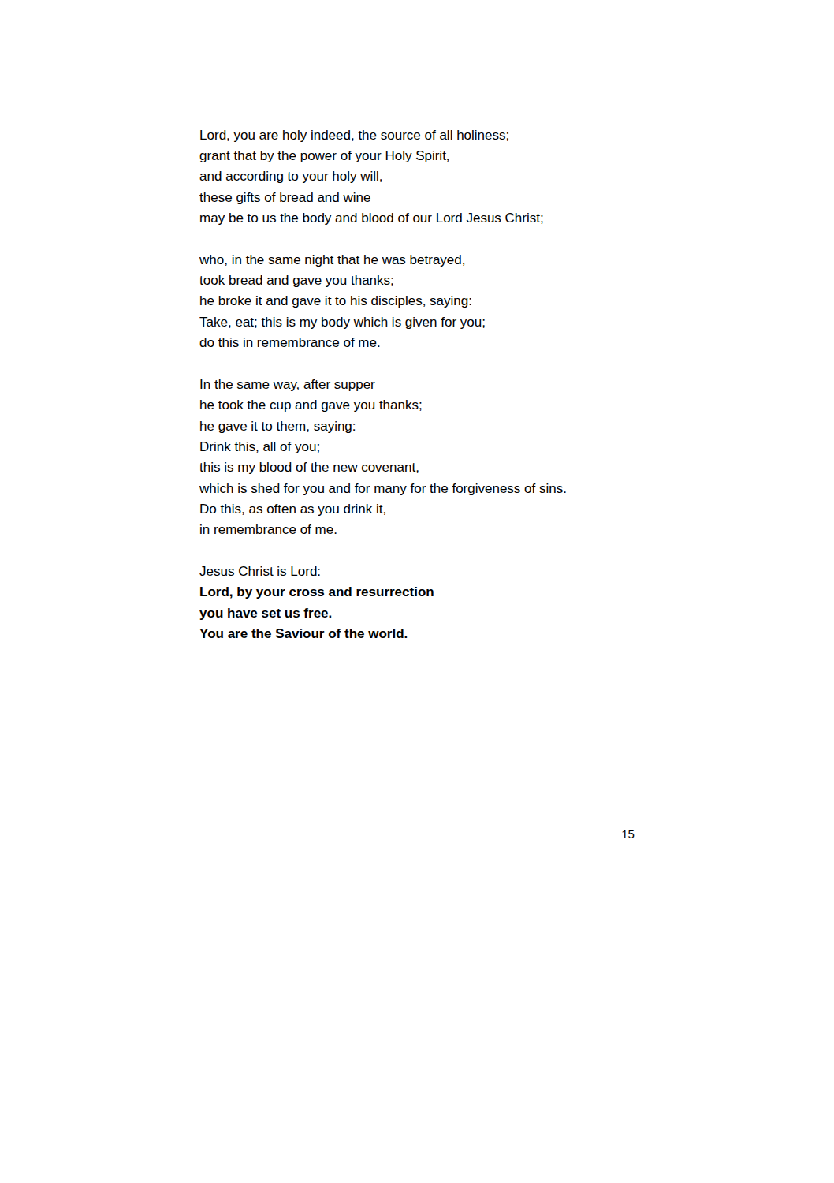Lord, you are holy indeed, the source of all holiness;
grant that by the power of your Holy Spirit,
and according to your holy will,
these gifts of bread and wine
may be to us the body and blood of our Lord Jesus Christ;
who, in the same night that he was betrayed,
took bread and gave you thanks;
he broke it and gave it to his disciples, saying:
Take, eat; this is my body which is given for you;
do this in remembrance of me.
In the same way, after supper
he took the cup and gave you thanks;
he gave it to them, saying:
Drink this, all of you;
this is my blood of the new covenant,
which is shed for you and for many for the forgiveness of sins.
Do this, as often as you drink it,
in remembrance of me.
Jesus Christ is Lord:
Lord, by your cross and resurrection
you have set us free.
You are the Saviour of the world.
15